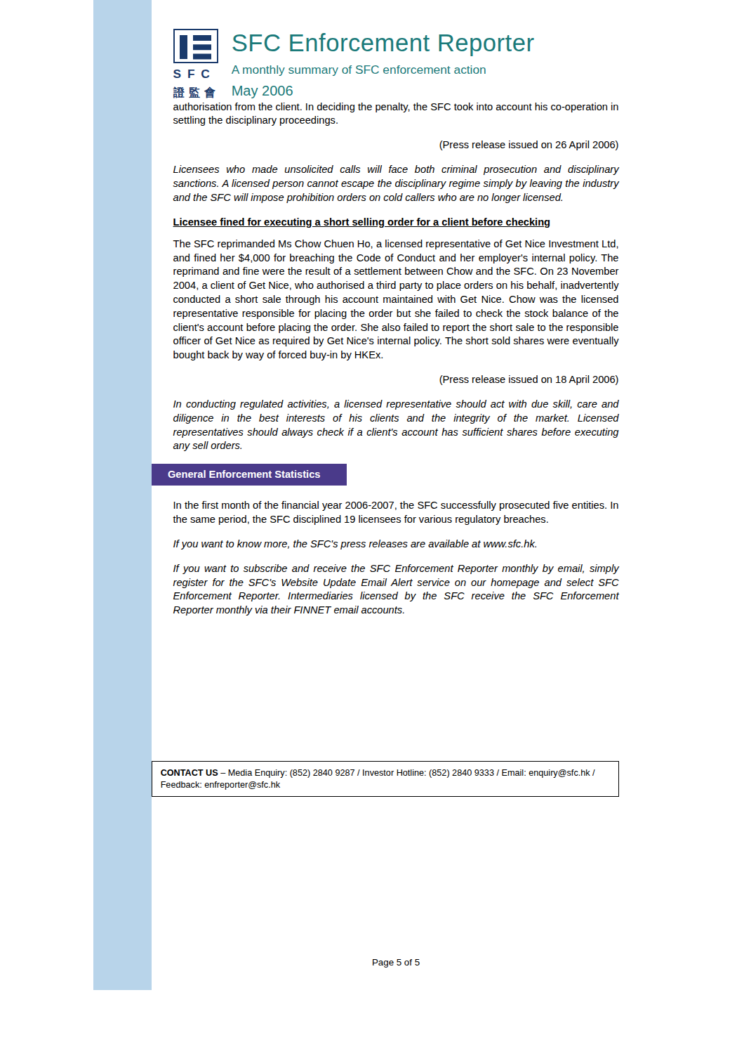S F C
證 監 會
SFC Enforcement Reporter
A monthly summary of SFC enforcement action
May 2006
authorisation from the client. In deciding the penalty, the SFC took into account his co-operation in settling the disciplinary proceedings.
(Press release issued on 26 April 2006)
Licensees who made unsolicited calls will face both criminal prosecution and disciplinary sanctions. A licensed person cannot escape the disciplinary regime simply by leaving the industry and the SFC will impose prohibition orders on cold callers who are no longer licensed.
Licensee fined for executing a short selling order for a client before checking
The SFC reprimanded Ms Chow Chuen Ho, a licensed representative of Get Nice Investment Ltd, and fined her $4,000 for breaching the Code of Conduct and her employer's internal policy. The reprimand and fine were the result of a settlement between Chow and the SFC. On 23 November 2004, a client of Get Nice, who authorised a third party to place orders on his behalf, inadvertently conducted a short sale through his account maintained with Get Nice. Chow was the licensed representative responsible for placing the order but she failed to check the stock balance of the client's account before placing the order. She also failed to report the short sale to the responsible officer of Get Nice as required by Get Nice's internal policy. The short sold shares were eventually bought back by way of forced buy-in by HKEx.
(Press release issued on 18 April 2006)
In conducting regulated activities, a licensed representative should act with due skill, care and diligence in the best interests of his clients and the integrity of the market. Licensed representatives should always check if a client's account has sufficient shares before executing any sell orders.
General Enforcement Statistics
In the first month of the financial year 2006-2007, the SFC successfully prosecuted five entities. In the same period, the SFC disciplined 19 licensees for various regulatory breaches.
If you want to know more, the SFC's press releases are available at www.sfc.hk.
If you want to subscribe and receive the SFC Enforcement Reporter monthly by email, simply register for the SFC's Website Update Email Alert service on our homepage and select SFC Enforcement Reporter. Intermediaries licensed by the SFC receive the SFC Enforcement Reporter monthly via their FINNET email accounts.
CONTACT US – Media Enquiry: (852) 2840 9287 / Investor Hotline: (852) 2840 9333 / Email: enquiry@sfc.hk / Feedback: enfreporter@sfc.hk
Page 5 of 5